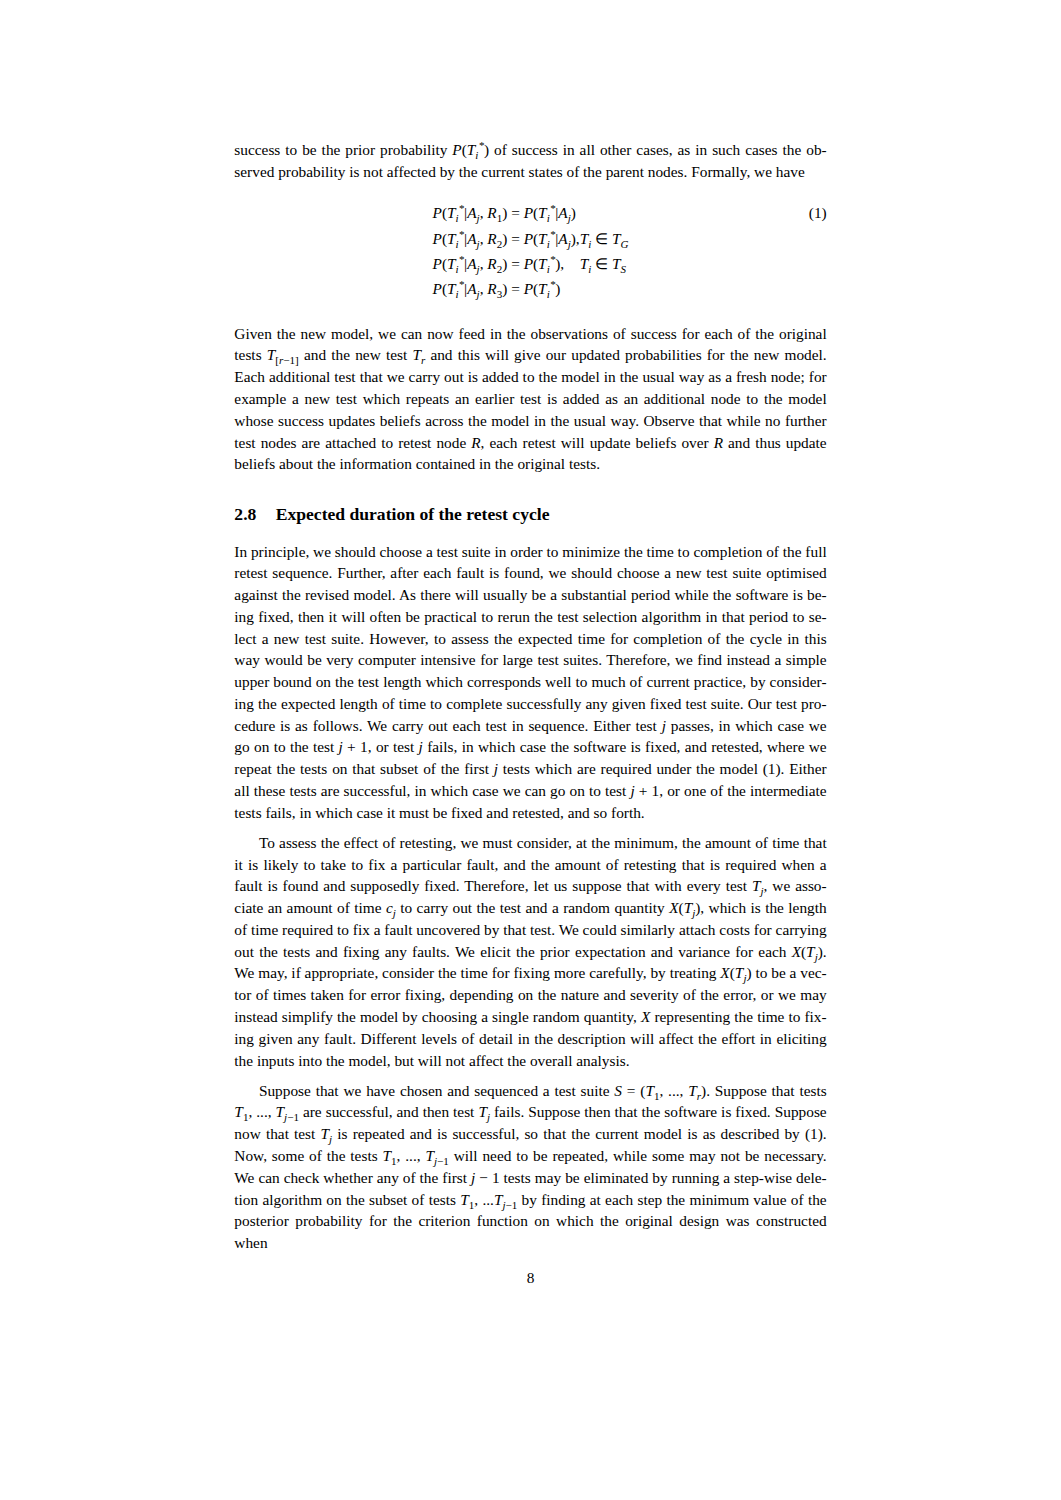success to be the prior probability P(Ti*) of success in all other cases, as in such cases the observed probability is not affected by the current states of the parent nodes. Formally, we have
| P ( T i * / A j , R 1 ) = P ( T i * / A j ) | |
| P ( T i * / A j , R 2 ) = P ( T i * / A j ), | T i ∈ T G |
| P ( T i * / A j , R 2 ) = P ( T i * ), | T i ∈ T S |
| P ( T i * / A j , R 3 ) = P ( T i * ) | |
(1)
Given the new model, we can now feed in the observations of success for each of the original tests T[r−1] and the new test Tr and this will give our updated probabilities for the new model. Each additional test that we carry out is added to the model in the usual way as a fresh node; for example a new test which repeats an earlier test is added as an additional node to the model whose success updates beliefs across the model in the usual way. Observe that while no further test nodes are attached to retest node R, each retest will update beliefs over R and thus update beliefs about the information contained in the original tests.
2.8 Expected duration of the retest cycle
In principle, we should choose a test suite in order to minimize the time to completion of the full retest sequence. Further, after each fault is found, we should choose a new test suite optimised against the revised model. As there will usually be a substantial period while the software is being fixed, then it will often be practical to rerun the test selection algorithm in that period to select a new test suite. However, to assess the expected time for completion of the cycle in this way would be very computer intensive for large test suites. Therefore, we find instead a simple upper bound on the test length which corresponds well to much of current practice, by considering the expected length of time to complete successfully any given fixed test suite. Our test procedure is as follows. We carry out each test in sequence. Either test j passes, in which case we go on to the test j + 1, or test j fails, in which case the software is fixed, and retested, where we repeat the tests on that subset of the first j tests which are required under the model (1). Either all these tests are successful, in which case we can go on to test j + 1, or one of the intermediate tests fails, in which case it must be fixed and retested, and so forth.
To assess the effect of retesting, we must consider, at the minimum, the amount of time that it is likely to take to fix a particular fault, and the amount of retesting that is required when a fault is found and supposedly fixed. Therefore, let us suppose that with every test Tj, we associate an amount of time cj to carry out the test and a random quantity X(Tj), which is the length of time required to fix a fault uncovered by that test. We could similarly attach costs for carrying out the tests and fixing any faults. We elicit the prior expectation and variance for each X(Tj). We may, if appropriate, consider the time for fixing more carefully, by treating X(Tj) to be a vector of times taken for error fixing, depending on the nature and severity of the error, or we may instead simplify the model by choosing a single random quantity, X representing the time to fixing given any fault. Different levels of detail in the description will affect the effort in eliciting the inputs into the model, but will not affect the overall analysis.
Suppose that we have chosen and sequenced a test suite S = (T1, ..., Tr). Suppose that tests T1, ..., Tj−1 are successful, and then test Tj fails. Suppose then that the software is fixed. Suppose now that test Tj is repeated and is successful, so that the current model is as described by (1). Now, some of the tests T1, ..., Tj−1 will need to be repeated, while some may not be necessary. We can check whether any of the first j − 1 tests may be eliminated by running a step-wise deletion algorithm on the subset of tests T1, ...Tj−1 by finding at each step the minimum value of the posterior probability for the criterion function on which the original design was constructed when
8